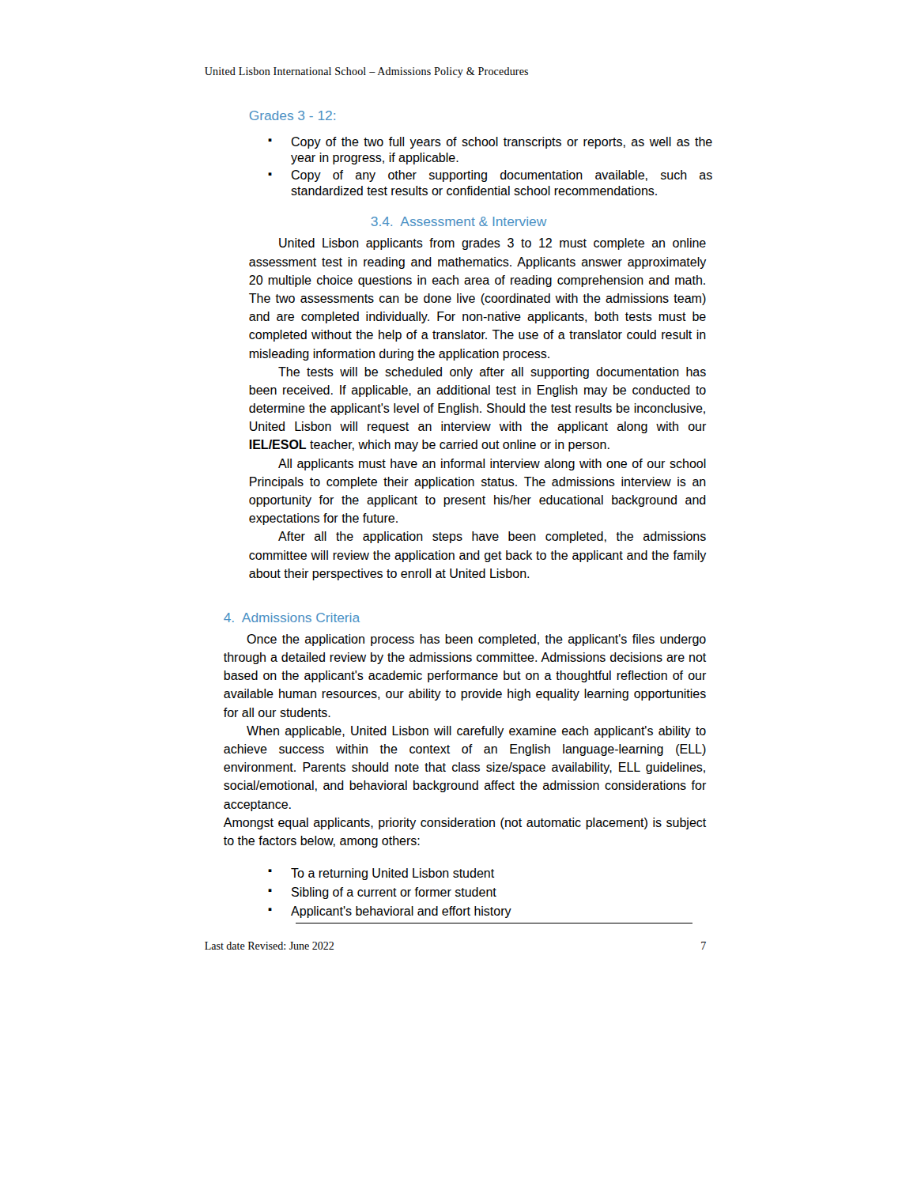United Lisbon International School – Admissions Policy & Procedures
Grades 3 - 12:
Copy of the two full years of school transcripts or reports, as well as the year in progress, if applicable.
Copy of any other supporting documentation available, such as standardized test results or confidential school recommendations.
3.4. Assessment & Interview
United Lisbon applicants from grades 3 to 12 must complete an online assessment test in reading and mathematics. Applicants answer approximately 20 multiple choice questions in each area of reading comprehension and math. The two assessments can be done live (coordinated with the admissions team) and are completed individually. For non-native applicants, both tests must be completed without the help of a translator. The use of a translator could result in misleading information during the application process.
The tests will be scheduled only after all supporting documentation has been received. If applicable, an additional test in English may be conducted to determine the applicant's level of English. Should the test results be inconclusive, United Lisbon will request an interview with the applicant along with our IEL/ESOL teacher, which may be carried out online or in person.
All applicants must have an informal interview along with one of our school Principals to complete their application status. The admissions interview is an opportunity for the applicant to present his/her educational background and expectations for the future.
After all the application steps have been completed, the admissions committee will review the application and get back to the applicant and the family about their perspectives to enroll at United Lisbon.
4. Admissions Criteria
Once the application process has been completed, the applicant's files undergo through a detailed review by the admissions committee. Admissions decisions are not based on the applicant's academic performance but on a thoughtful reflection of our available human resources, our ability to provide high equality learning opportunities for all our students.
When applicable, United Lisbon will carefully examine each applicant's ability to achieve success within the context of an English language-learning (ELL) environment. Parents should note that class size/space availability, ELL guidelines, social/emotional, and behavioral background affect the admission considerations for acceptance.
Amongst equal applicants, priority consideration (not automatic placement) is subject to the factors below, among others:
To a returning United Lisbon student
Sibling of a current or former student
Applicant's behavioral and effort history
Last date Revised: June 2022 7